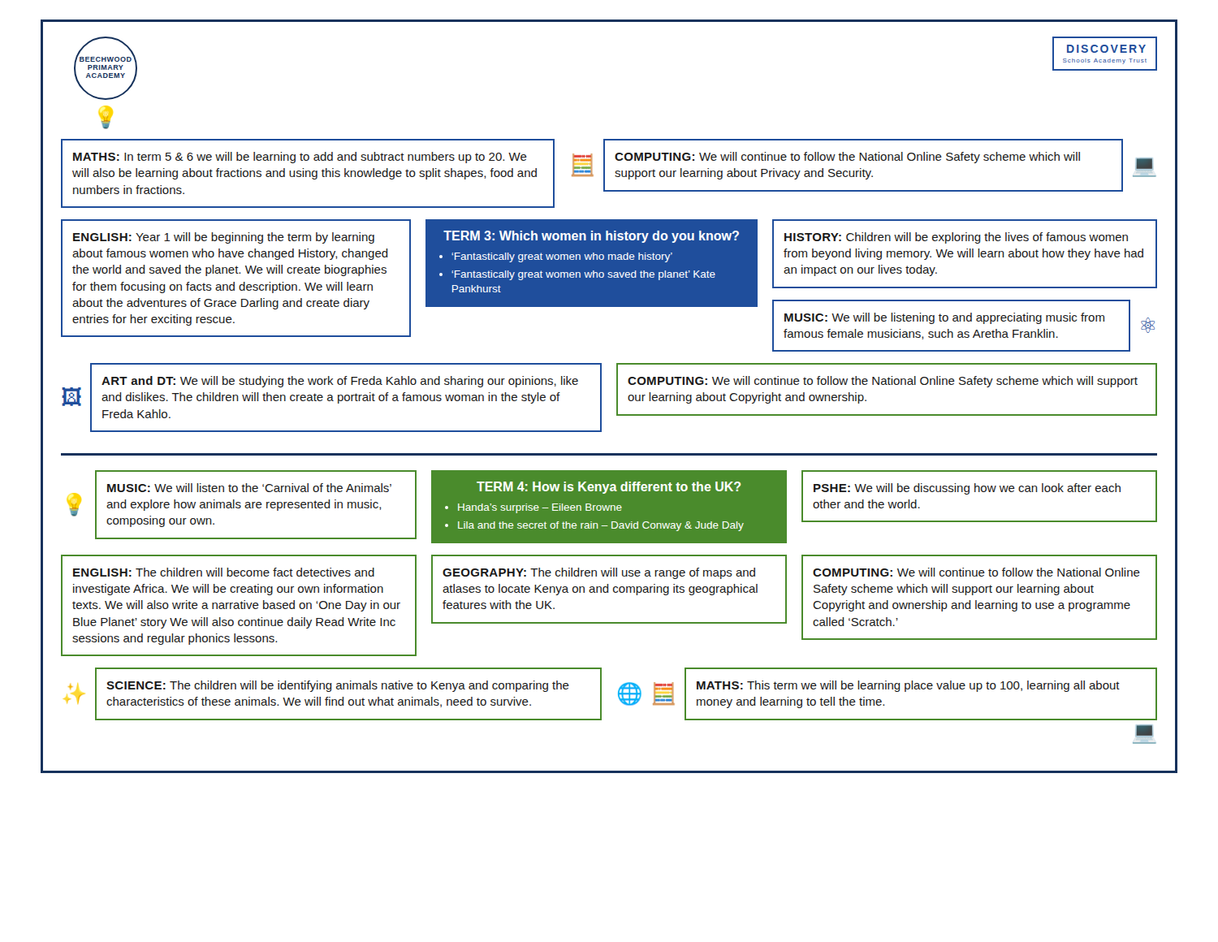Beechwood Primary Academy
💡
DISCOVERYSchools Academy Trust
MATHS: In term 5 & 6 we will be learning to add and subtract numbers up to 20. We will also be learning about fractions and using this knowledge to split shapes, food and numbers in fractions.
🧮
COMPUTING: We will continue to follow the National Online Safety scheme which will support our learning about Privacy and Security.
💻
ENGLISH: Year 1 will be beginning the term by learning about famous women who have changed History, changed the world and saved the planet. We will create biographies for them focusing on facts and description. We will learn about the adventures of Grace Darling and create diary entries for her exciting rescue.
TERM 3: Which women in history do you know?
‘Fantastically great women who made history’
‘Fantastically great women who saved the planet’ Kate Pankhurst
HISTORY: Children will be exploring the lives of famous women from beyond living memory. We will learn about how they have had an impact on our lives today.
MUSIC: We will be listening to and appreciating music from famous female musicians, such as Aretha Franklin.
⚛
🖼
ART and DT: We will be studying the work of Freda Kahlo and sharing our opinions, like and dislikes. The children will then create a portrait of a famous woman in the style of Freda Kahlo.
COMPUTING: We will continue to follow the National Online Safety scheme which will support our learning about Copyright and ownership.
💡
MUSIC: We will listen to the ‘Carnival of the Animals’ and explore how animals are represented in music, composing our own.
TERM 4: How is Kenya different to the UK?
Handa’s surprise – Eileen Browne
Lila and the secret of the rain – David Conway & Jude Daly
PSHE: We will be discussing how we can look after each other and the world.
ENGLISH: The children will become fact detectives and investigate Africa. We will be creating our own information texts. We will also write a narrative based on ‘One Day in our Blue Planet’ story We will also continue daily Read Write Inc sessions and regular phonics lessons.
GEOGRAPHY: The children will use a range of maps and atlases to locate Kenya on and comparing its geographical features with the UK.
COMPUTING: We will continue to follow the National Online Safety scheme which will support our learning about Copyright and ownership and learning to use a programme called ‘Scratch.’
✨
SCIENCE: The children will be identifying animals native to Kenya and comparing the characteristics of these animals. We will find out what animals, need to survive.
🌐
🧮
MATHS: This term we will be learning place value up to 100, learning all about money and learning to tell the time.
💻